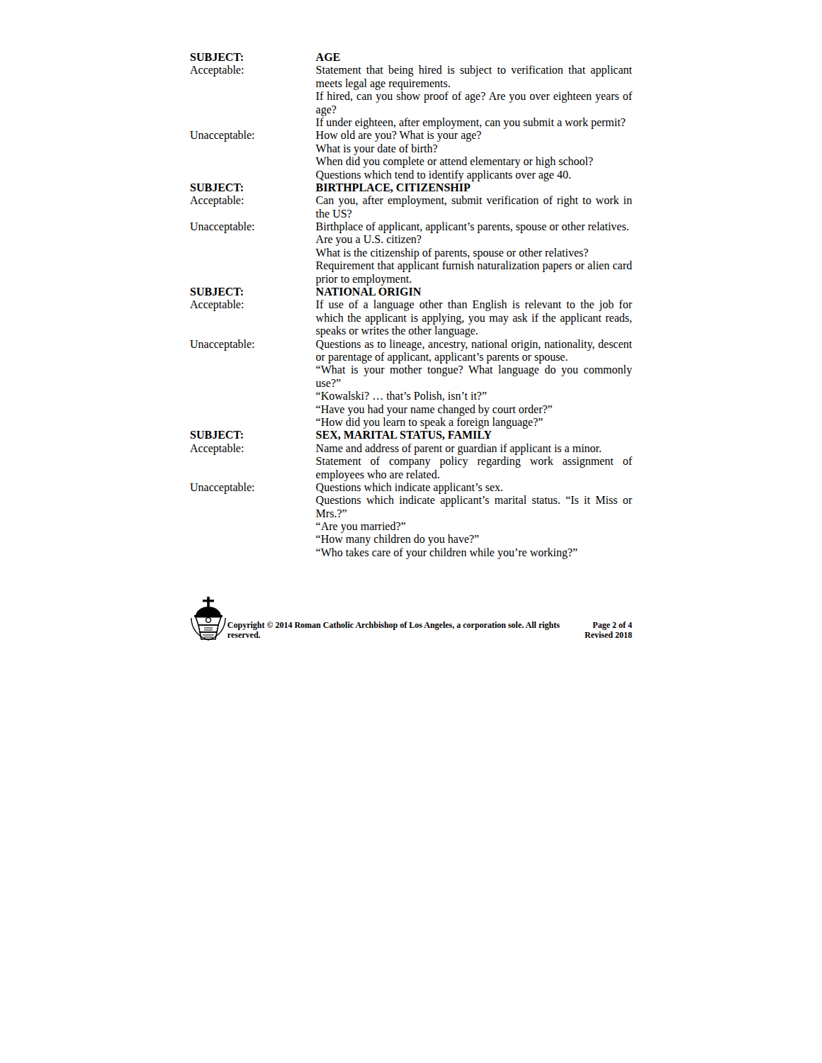| SUBJECT: | AGE |
| Acceptable: | Statement that being hired is subject to verification that applicant meets legal age requirements. If hired, can you show proof of age? Are you over eighteen years of age? If under eighteen, after employment, can you submit a work permit? |
| Unacceptable: | How old are you? What is your age? What is your date of birth? When did you complete or attend elementary or high school? Questions which tend to identify applicants over age 40. |
| SUBJECT: | BIRTHPLACE, CITIZENSHIP |
| Acceptable: | Can you, after employment, submit verification of right to work in the US? |
| Unacceptable: | Birthplace of applicant, applicant’s parents, spouse or other relatives. Are you a U.S. citizen? What is the citizenship of parents, spouse or other relatives? Requirement that applicant furnish naturalization papers or alien card prior to employment. |
| SUBJECT: | NATIONAL ORIGIN |
| Acceptable: | If use of a language other than English is relevant to the job for which the applicant is applying, you may ask if the applicant reads, speaks or writes the other language. |
| Unacceptable: | Questions as to lineage, ancestry, national origin, nationality, descent or parentage of applicant, applicant’s parents or spouse. “What is your mother tongue? What language do you commonly use?” “Kowalski? … that’s Polish, isn’t it?” “Have you had your name changed by court order?” “How did you learn to speak a foreign language?” |
| SUBJECT: | SEX, MARITAL STATUS, FAMILY |
| Acceptable: | Name and address of parent or guardian if applicant is a minor. Statement of company policy regarding work assignment of employees who are related. |
| Unacceptable: | Questions which indicate applicant’s sex. Questions which indicate applicant’s marital status. “Is it Miss or Mrs.?” “Are you married?” “How many children do you have?” “Who takes care of your children while you’re working?” |
| | Copyright © 2014 Roman Catholic Archbishop of Los Angeles, a corporation sole. All rights reserved. | Page 2 of 4 Revised 2018 |